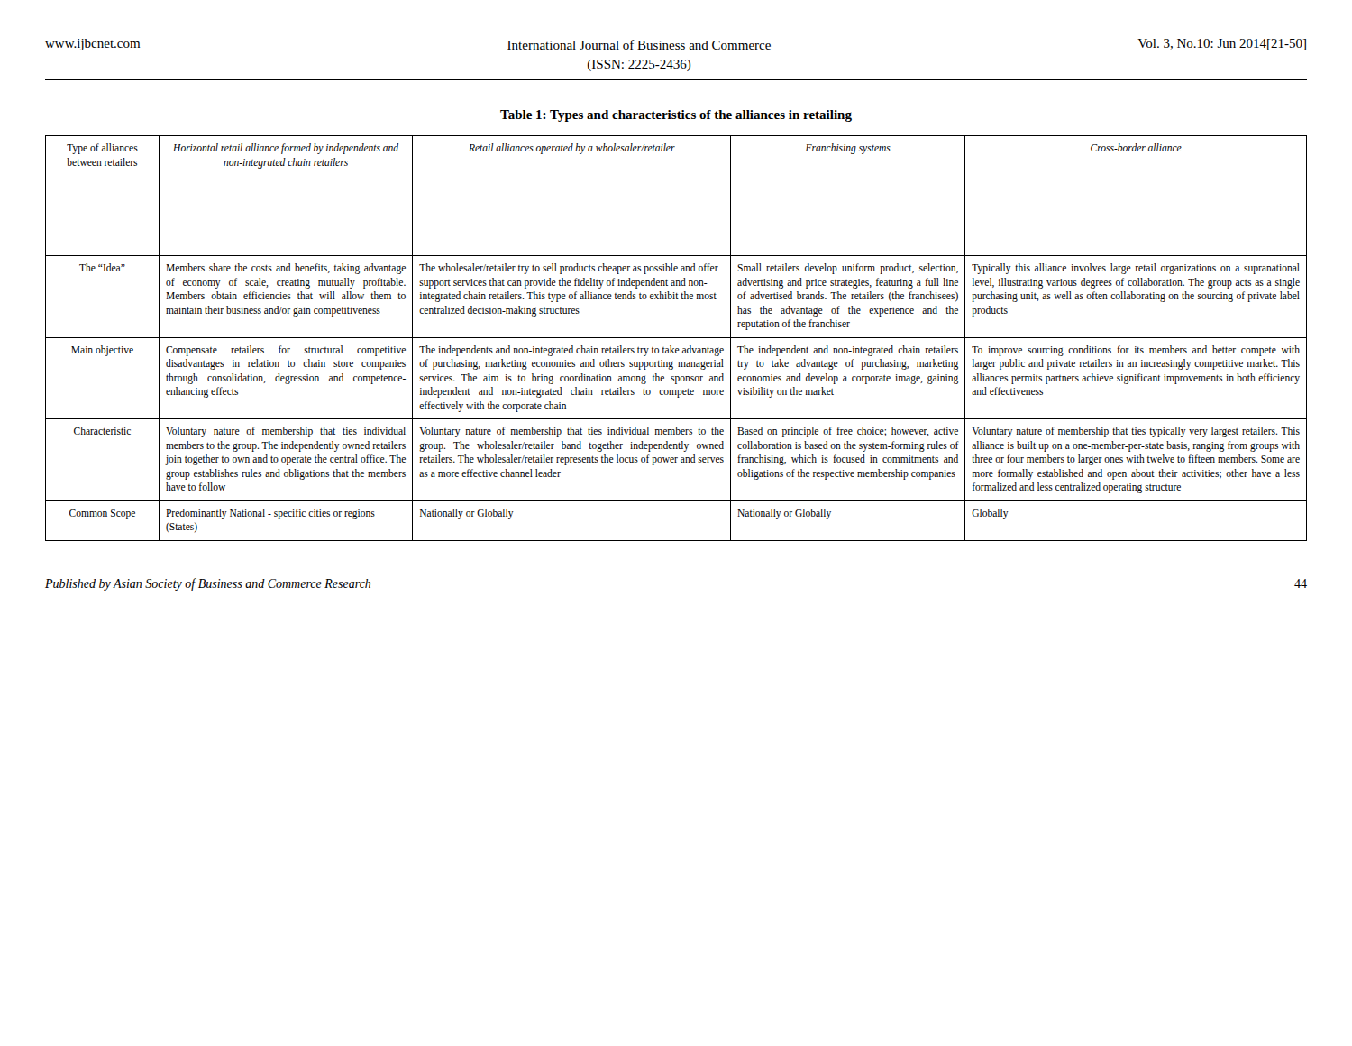www.ijbcnet.com
International Journal of Business and Commerce
(ISSN: 2225-2436)
Vol. 3, No.10: Jun 2014[21-50]
Table 1: Types and characteristics of the alliances in retailing
| Type of alliances between retailers | Horizontal retail alliance formed by independents and non-integrated chain retailers | Retail alliances operated by a wholesaler/retailer | Franchising systems | Cross-border alliance |
| --- | --- | --- | --- | --- |
| The “Idea” | Members share the costs and benefits, taking advantage of economy of scale, creating mutually profitable. Members obtain efficiencies that will allow them to maintain their business and/or gain competitiveness | The wholesaler/retailer try to sell products cheaper as possible and offer support services that can provide the fidelity of independent and non-integrated chain retailers. This type of alliance tends to exhibit the most centralized decision-making structures | Small retailers develop uniform product, selection, advertising and price strategies, featuring a full line of advertised brands. The retailers (the franchisees) has the advantage of the experience and the reputation of the franchiser | Typically this alliance involves large retail organizations on a supranational level, illustrating various degrees of collaboration. The group acts as a single purchasing unit, as well as often collaborating on the sourcing of private label products |
| Main objective | Compensate retailers for structural competitive disadvantages in relation to chain store companies through consolidation, degression and competence-enhancing effects | The independents and non-integrated chain retailers try to take advantage of purchasing, marketing economies and others supporting managerial services. The aim is to bring coordination among the sponsor and independent and non-integrated chain retailers to compete more effectively with the corporate chain | The independent and non-integrated chain retailers try to take advantage of purchasing, marketing economies and develop a corporate image, gaining visibility on the market | To improve sourcing conditions for its members and better compete with larger public and private retailers in an increasingly competitive market. This alliances permits partners achieve significant improvements in both efficiency and effectiveness |
| Characteristic | Voluntary nature of membership that ties individual members to the group. The independently owned retailers join together to own and to operate the central office. The group establishes rules and obligations that the members have to follow | Voluntary nature of membership that ties individual members to the group. The wholesaler/retailer band together independently owned retailers. The wholesaler/retailer represents the locus of power and serves as a more effective channel leader | Based on principle of free choice; however, active collaboration is based on the system-forming rules of franchising, which is focused in commitments and obligations of the respective membership companies | Voluntary nature of membership that ties typically very largest retailers. This alliance is built up on a one-member-per-state basis, ranging from groups with three or four members to larger ones with twelve to fifteen members. Some are more formally established and open about their activities; other have a less formalized and less centralized operating structure |
| Common Scope | Predominantly National - specific cities or regions (States) | Nationally or Globally | Nationally or Globally | Globally |
Published by Asian Society of Business and Commerce Research
44